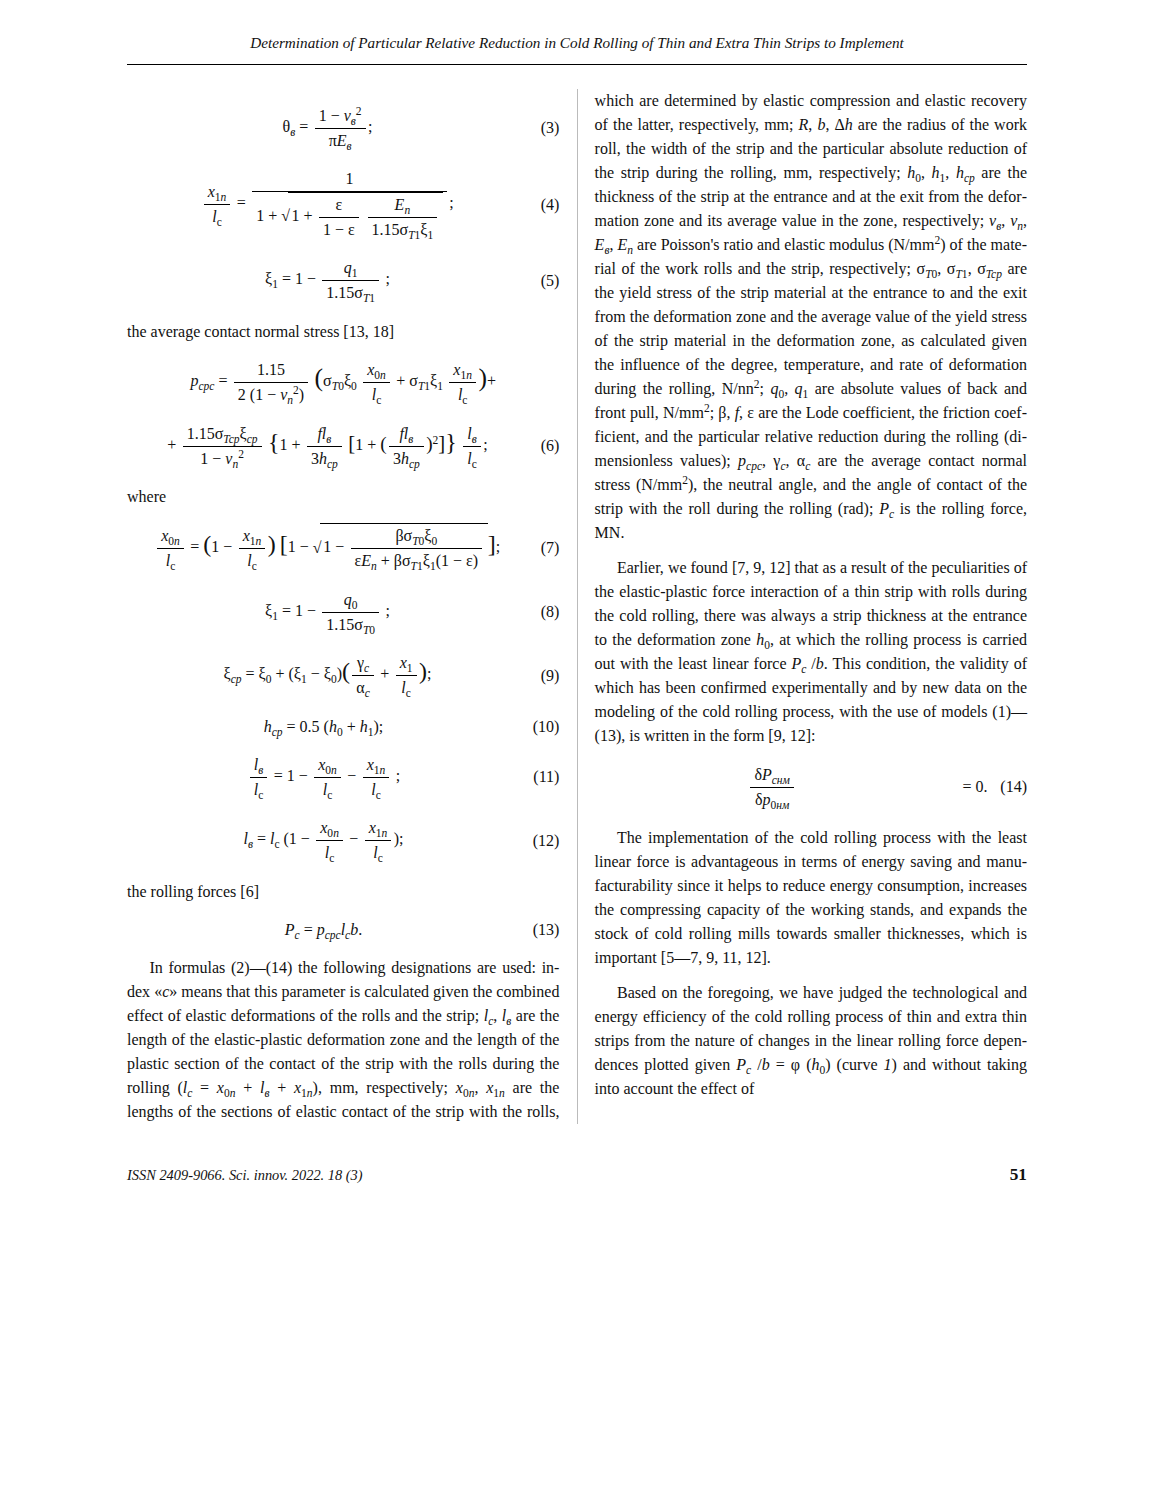Determination of Particular Relative Reduction in Cold Rolling of Thin and Extra Thin Strips to Implement
θв = 1 − vв2 πEв; (3)
x1n lc = 1 1 + √1 + ε 1 − ε En 1.15σT1ξ1 ; (4)
ξ1 = 1 − q11.15σT1 ; (5)
the average contact normal stress [13, 18]
pcpc = 1.152 (1 − vn2) (σT0ξ0 x0n lc + σT1ξ1 x1n lc)+
+ 1.15σTcpξcp 1 − vn2 {1 + flв 3hcp [1 + (flв 3hcp)2]} lв lc; (6)
where
x0n lc = (1 − x1n lc) [1 − √1 − βσT0ξ0 εEn + βσT1ξ1(1 − ε)]; (7)
ξ1 = 1 − q01.15σT0 ; (8)
ξcp = ξ0 + (ξ1 − ξ0)(γc αc + x1 lc); (9)
hcp = 0.5 (h0 + h1); (10)
lв lc = 1 − x0n lc − x1n lc ; (11)
lв = lc (1 − x0n lc − x1n lc); (12)
the rolling forces [6]
Pc = pcpclcb. (13)
In formulas (2)—(14) the following designations are used: index «c» means that this parameter is calculated given the combined effect of elastic deformations of the rolls and the strip; lc, lв are the length of the elastic-plastic deformation zone and the length of the plastic section of the contact of the strip with the rolls during the rolling (lc = x0n + lв + x1n), mm, respectively; x0n, x1n are the lengths of the sections of elastic contact of the strip with the rolls, which are determined by elastic compression and elastic recovery of the latter, respectively, mm; R, b, Δh are the radius of the work roll, the width of the strip and the particular absolute reduction of the strip during the rolling, mm, respectively; h0, h1, hcp are the thickness of the strip at the entrance and at the exit from the deformation zone and its average value in the zone, respectively; vв, vn, Eв, En are Poisson's ratio and elastic modulus (N/mm2) of the material of the work rolls and the strip, respectively; σT0, σT1, σTcp are the yield stress of the strip material at the entrance to and the exit from the deformation zone and the average value of the yield stress of the strip material in the deformation zone, as calculated given the influence of the degree, temperature, and rate of deformation during the rolling, N/nn2; q0, q1 are absolute values of back and front pull, N/mm2; β, f, ε are the Lode coefficient, the friction coefficient, and the particular relative reduction during the rolling (dimensionless values); pcpc, γc, αc are the average contact normal stress (N/mm2), the neutral angle, and the angle of contact of the strip with the roll during the rolling (rad); Pc is the rolling force, MN.
Earlier, we found [7, 9, 12] that as a result of the peculiarities of the elastic-plastic force interaction of a thin strip with rolls during the cold rolling, there was always a strip thickness at the entrance to the deformation zone h0, at which the rolling process is carried out with the least linear force Pc /b. This condition, the validity of which has been confirmed experimentally and by new data on the modeling of the cold rolling process, with the use of models (1)—(13), is written in the form [9, 12]:
δPснм δp0нм = 0. (14)
The implementation of the cold rolling process with the least linear force is advantageous in terms of energy saving and manufacturability since it helps to reduce energy consumption, increases the compressing capacity of the working stands, and expands the stock of cold rolling mills towards smaller thicknesses, which is important [5—7, 9, 11, 12].
Based on the foregoing, we have judged the technological and energy efficiency of the cold rolling process of thin and extra thin strips from the nature of changes in the linear rolling force dependences plotted given Pc /b = φ (h0) (curve 1) and without taking into account the effect of
ISSN 2409-9066. Sci. innov. 2022. 18 (3) 51